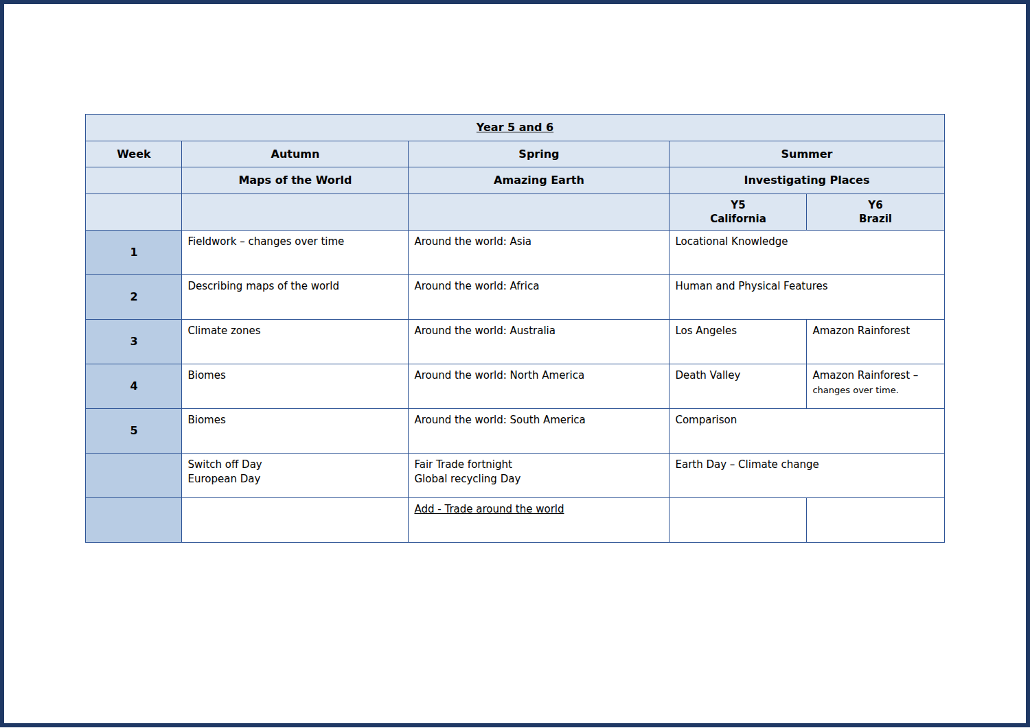| Year 5 and 6 |
| Week | Autumn | Spring | Summer |
| | Maps of the World | Amazing Earth | Investigating Places |
| | | | Y5 California | Y6 Brazil |
| 1 | Fieldwork – changes over time | Around the world: Asia | Locational Knowledge |
| 2 | Describing maps of the world | Around the world: Africa | Human and Physical Features |
| 3 | Climate zones | Around the world: Australia | Los Angeles | Amazon Rainforest |
| 4 | Biomes | Around the world: North America | Death Valley | Amazon Rainforest – changes over time. |
| 5 | Biomes | Around the world: South America | Comparison |
| | Switch off Day European Day | Fair Trade fortnight Global recycling Day | Earth Day – Climate change |
| | | Add - Trade around the world | | |